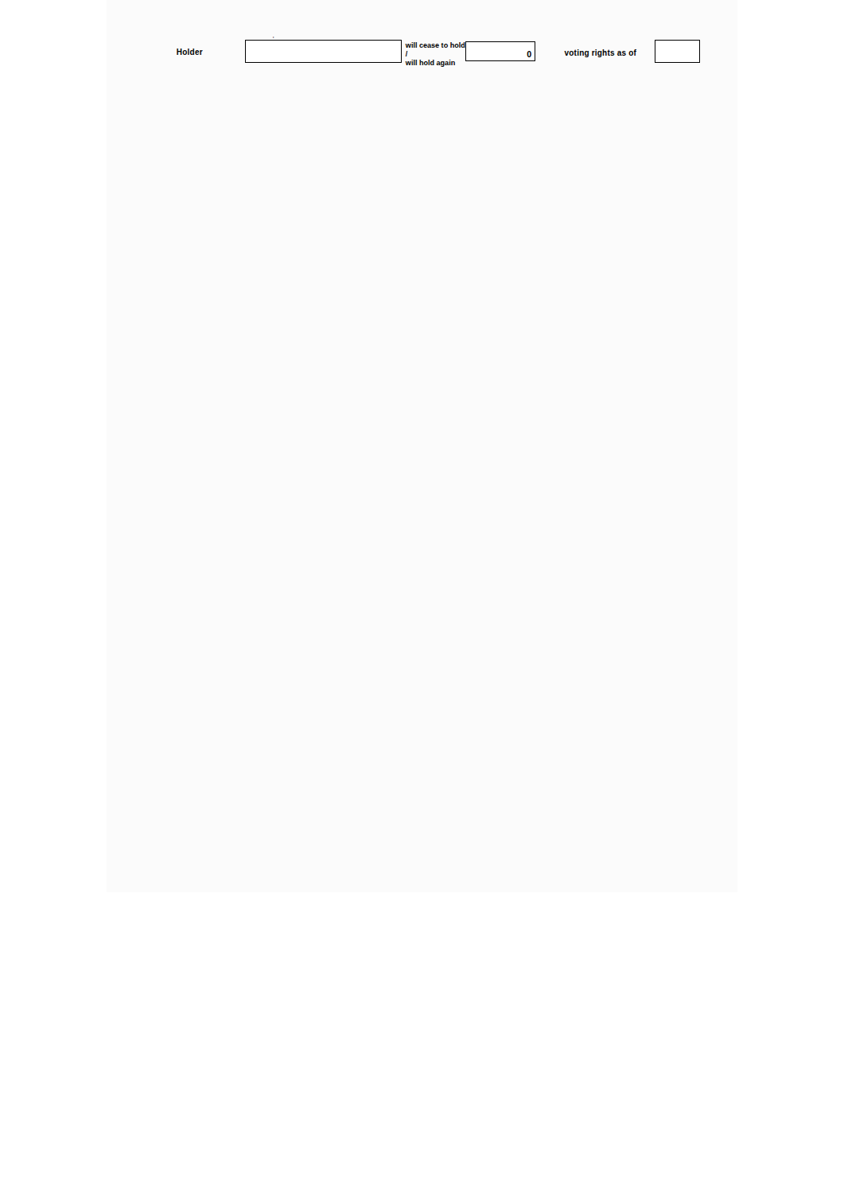'
Holder
will cease to hold /
will hold again
0
voting rights as of